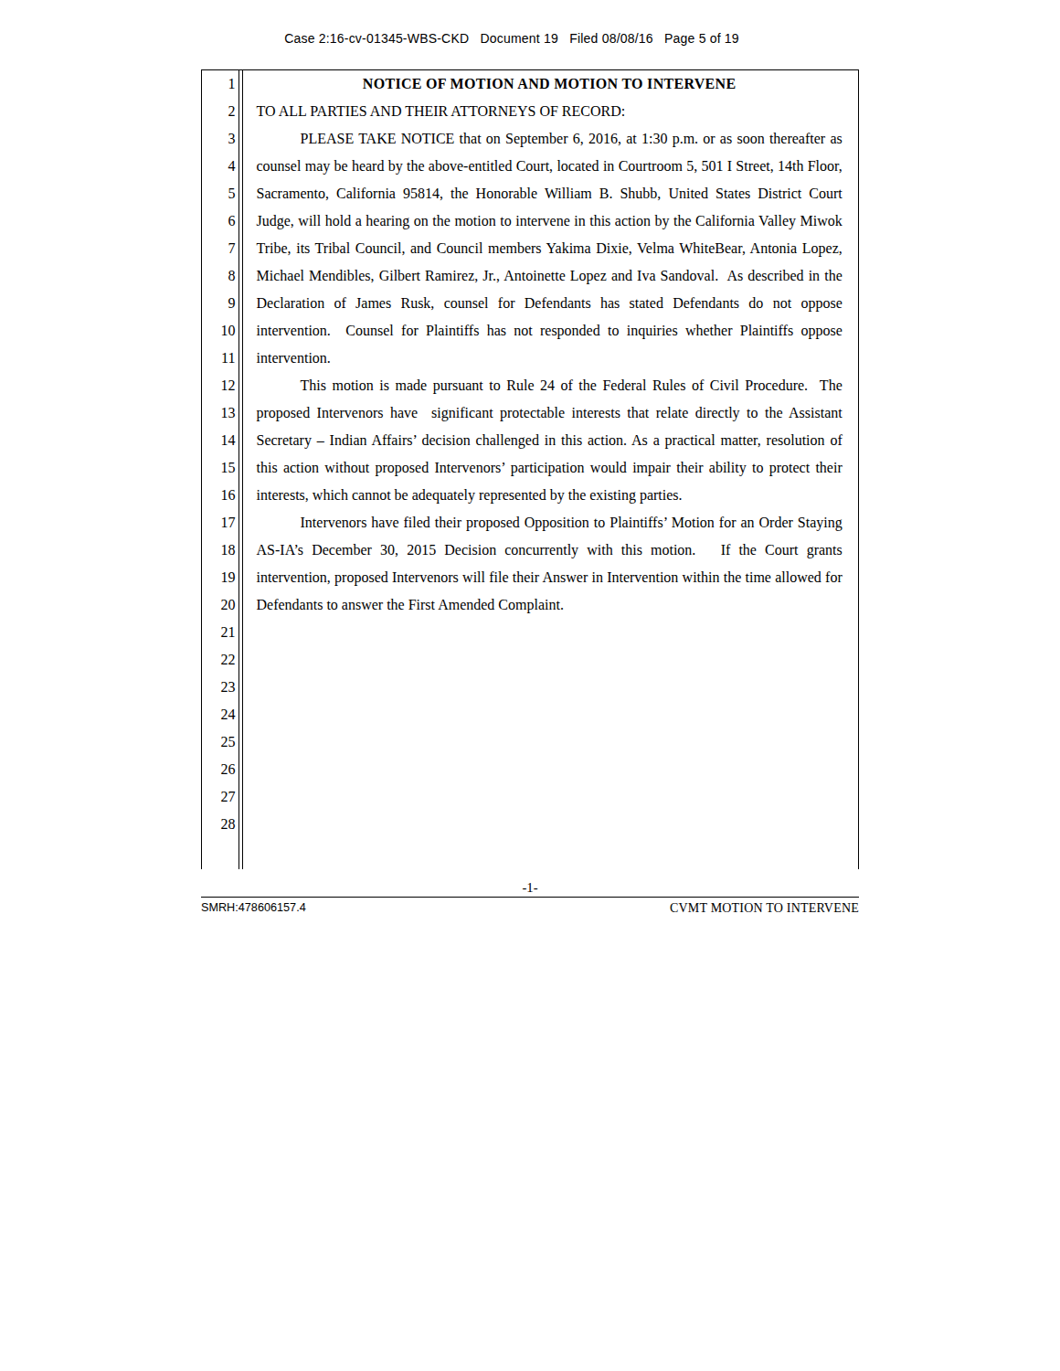Case 2:16-cv-01345-WBS-CKD Document 19 Filed 08/08/16 Page 5 of 19
1
2
3
4
5
6
7
8
9
10
11
12
13
14
15
16
17
18
19
20
21
22
23
24
25
26
27
28
NOTICE OF MOTION AND MOTION TO INTERVENE
TO ALL PARTIES AND THEIR ATTORNEYS OF RECORD:
PLEASE TAKE NOTICE that on September 6, 2016, at 1:30 p.m. or as soon thereafter as counsel may be heard by the above-entitled Court, located in Courtroom 5, 501 I Street, 14th Floor, Sacramento, California 95814, the Honorable William B. Shubb, United States District Court Judge, will hold a hearing on the motion to intervene in this action by the California Valley Miwok Tribe, its Tribal Council, and Council members Yakima Dixie, Velma WhiteBear, Antonia Lopez, Michael Mendibles, Gilbert Ramirez, Jr., Antoinette Lopez and Iva Sandoval. As described in the Declaration of James Rusk, counsel for Defendants has stated Defendants do not oppose intervention. Counsel for Plaintiffs has not responded to inquiries whether Plaintiffs oppose intervention.
This motion is made pursuant to Rule 24 of the Federal Rules of Civil Procedure. The proposed Intervenors have significant protectable interests that relate directly to the Assistant Secretary – Indian Affairs’ decision challenged in this action. As a practical matter, resolution of this action without proposed Intervenors’ participation would impair their ability to protect their interests, which cannot be adequately represented by the existing parties.
Intervenors have filed their proposed Opposition to Plaintiffs’ Motion for an Order Staying AS-IA’s December 30, 2015 Decision concurrently with this motion. If the Court grants intervention, proposed Intervenors will file their Answer in Intervention within the time allowed for Defendants to answer the First Amended Complaint.
-1-
SMRH:478606157.4
CVMT MOTION TO INTERVENE